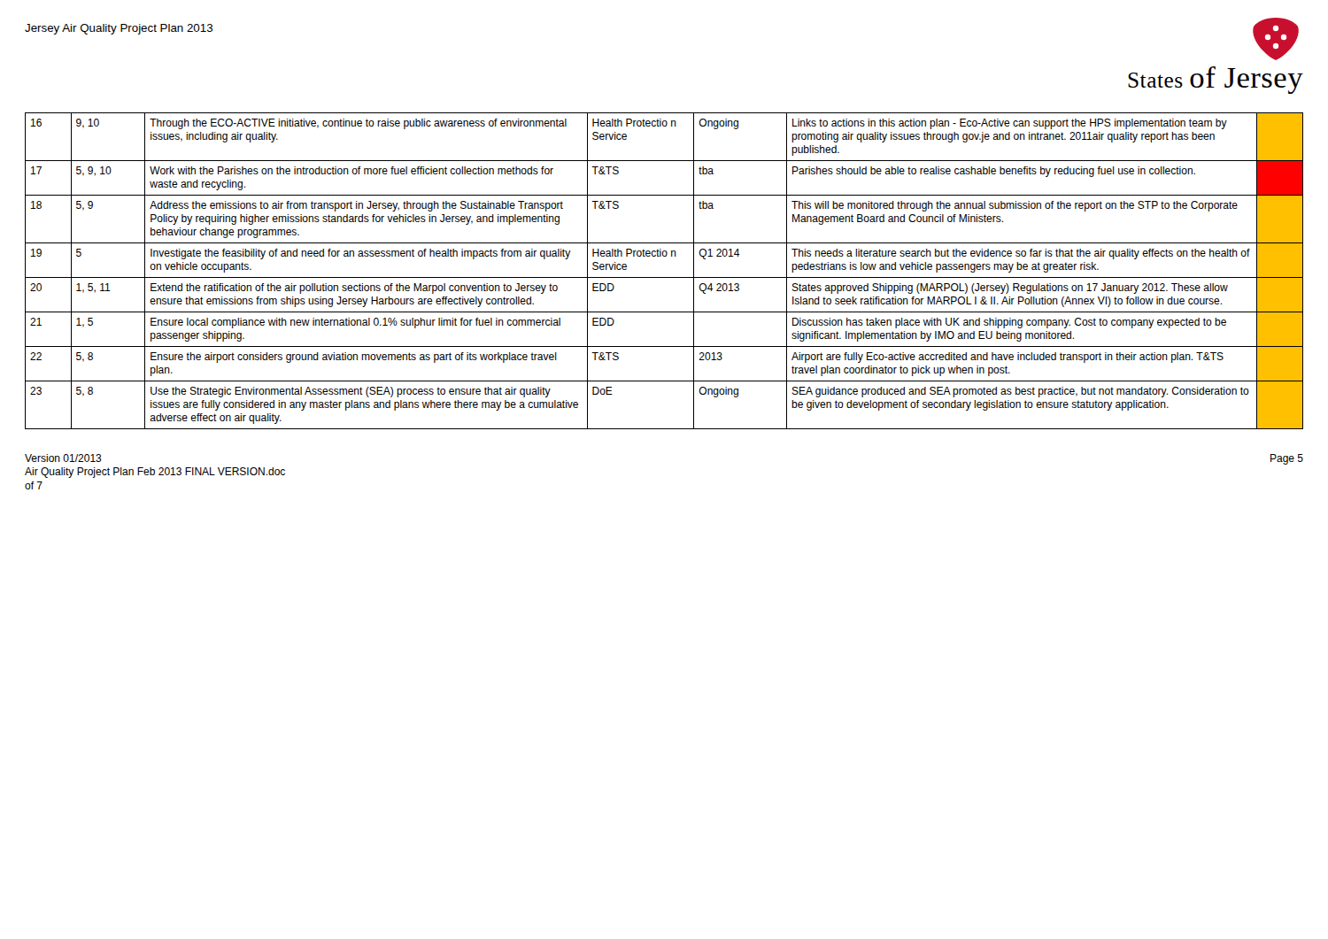Jersey Air Quality Project Plan 2013
States of Jersey
| 16 | 9, 10 | Through the ECO-ACTIVE initiative, continue to raise public awareness of environmental issues, including air quality. | Health Protectio n Service | Ongoing | Links to actions in this action plan - Eco-Active can support the HPS implementation team by promoting air quality issues through gov.je and on intranet. 2011air quality report has been published. | |
| 17 | 5, 9, 10 | Work with the Parishes on the introduction of more fuel efficient collection methods for waste and recycling. | T&TS | tba | Parishes should be able to realise cashable benefits by reducing fuel use in collection. | |
| 18 | 5, 9 | Address the emissions to air from transport in Jersey, through the Sustainable Transport Policy by requiring higher emissions standards for vehicles in Jersey, and implementing behaviour change programmes. | T&TS | tba | This will be monitored through the annual submission of the report on the STP to the Corporate Management Board and Council of Ministers. | |
| 19 | 5 | Investigate the feasibility of and need for an assessment of health impacts from air quality on vehicle occupants. | Health Protectio n Service | Q1 2014 | This needs a literature search but the evidence so far is that the air quality effects on the health of pedestrians is low and vehicle passengers may be at greater risk. | |
| 20 | 1, 5, 11 | Extend the ratification of the air pollution sections of the Marpol convention to Jersey to ensure that emissions from ships using Jersey Harbours are effectively controlled. | EDD | Q4 2013 | States approved Shipping (MARPOL) (Jersey) Regulations on 17 January 2012. These allow Island to seek ratification for MARPOL I & II. Air Pollution (Annex VI) to follow in due course. | |
| 21 | 1, 5 | Ensure local compliance with new international 0.1% sulphur limit for fuel in commercial passenger shipping. | EDD | | Discussion has taken place with UK and shipping company. Cost to company expected to be significant. Implementation by IMO and EU being monitored. | |
| 22 | 5, 8 | Ensure the airport considers ground aviation movements as part of its workplace travel plan. | T&TS | 2013 | Airport are fully Eco-active accredited and have included transport in their action plan. T&TS travel plan coordinator to pick up when in post. | |
| 23 | 5, 8 | Use the Strategic Environmental Assessment (SEA) process to ensure that air quality issues are fully considered in any master plans and plans where there may be a cumulative adverse effect on air quality. | DoE | Ongoing | SEA guidance produced and SEA promoted as best practice, but not mandatory. Consideration to be given to development of secondary legislation to ensure statutory application. | |
Version 01/2013
Air Quality Project Plan Feb 2013 FINAL VERSION.doc
of 7
Page 5